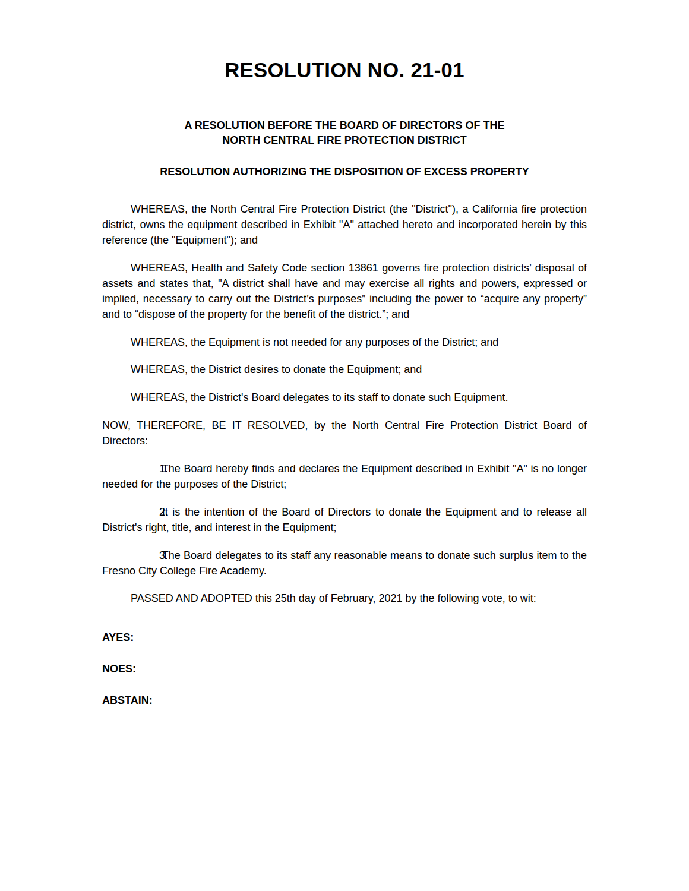RESOLUTION NO. 21-01
A RESOLUTION BEFORE THE BOARD OF DIRECTORS OF THE
NORTH CENTRAL FIRE PROTECTION DISTRICT
RESOLUTION AUTHORIZING THE DISPOSITION OF EXCESS PROPERTY
WHEREAS, the North Central Fire Protection District (the "District"), a California fire protection district, owns the equipment described in Exhibit "A" attached hereto and incorporated herein by this reference (the "Equipment"); and
WHEREAS, Health and Safety Code section 13861 governs fire protection districts’ disposal of assets and states that, "A district shall have and may exercise all rights and powers, expressed or implied, necessary to carry out the District’s purposes” including the power to “acquire any property” and to “dispose of the property for the benefit of the district.”; and
WHEREAS, the Equipment is not needed for any purposes of the District; and
WHEREAS, the District desires to donate the Equipment; and
WHEREAS, the District's Board delegates to its staff to donate such Equipment.
NOW, THEREFORE, BE IT RESOLVED, by the North Central Fire Protection District Board of Directors:
1. The Board hereby finds and declares the Equipment described in Exhibit "A" is no longer needed for the purposes of the District;
2. It is the intention of the Board of Directors to donate the Equipment and to release all District's right, title, and interest in the Equipment;
3. The Board delegates to its staff any reasonable means to donate such surplus item to the Fresno City College Fire Academy.
PASSED AND ADOPTED this 25th day of February, 2021 by the following vote, to wit:
AYES:
NOES:
ABSTAIN: